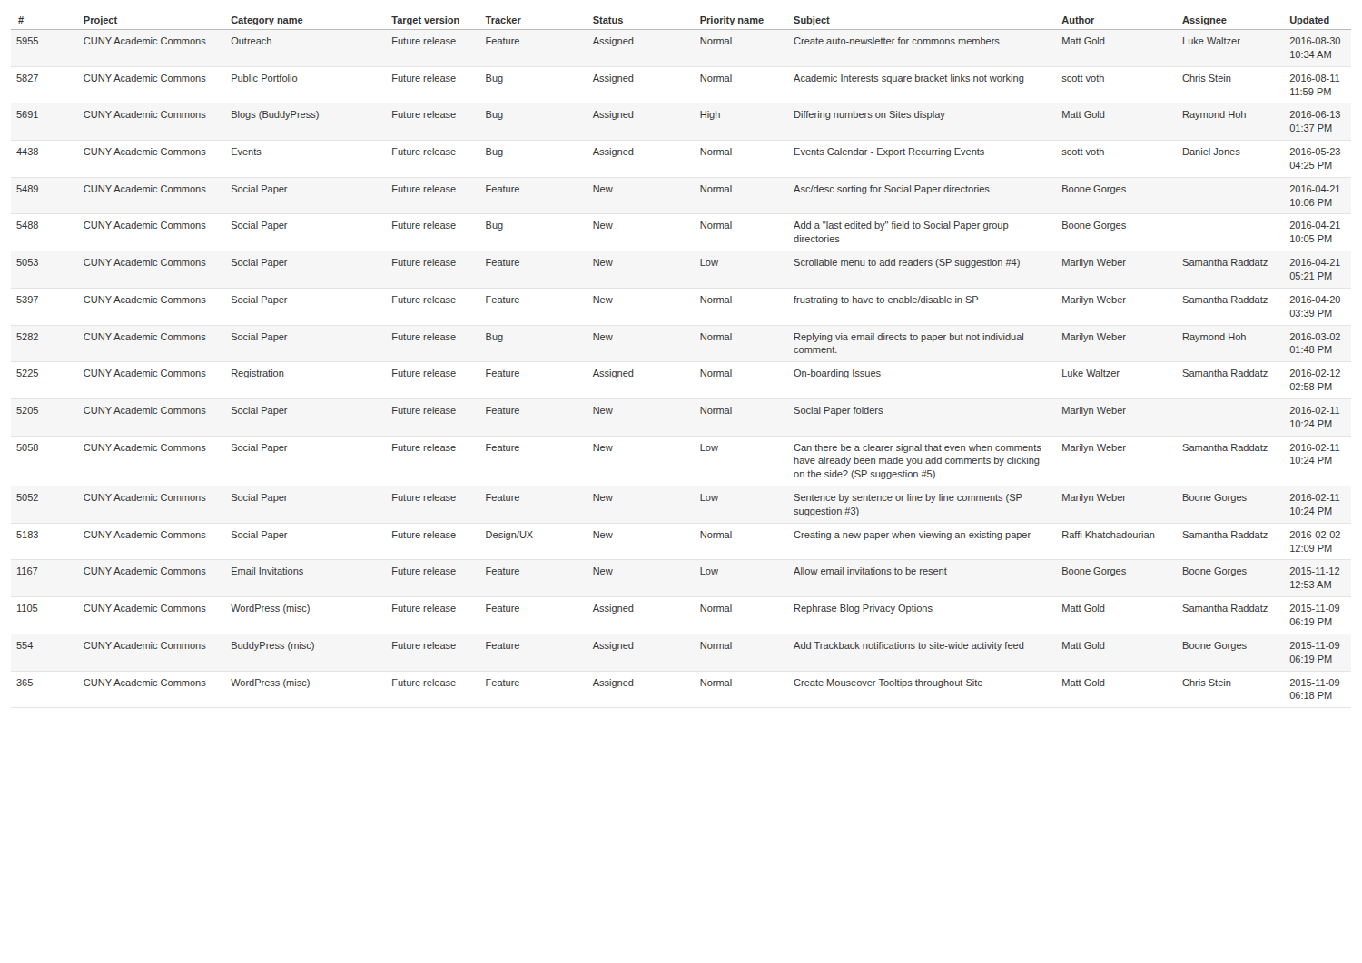| # | Project | Category name | Target version | Tracker | Status | Priority name | Subject | Author | Assignee | Updated |
| --- | --- | --- | --- | --- | --- | --- | --- | --- | --- | --- |
| 5955 | CUNY Academic Commons | Outreach | Future release | Feature | Assigned | Normal | Create auto-newsletter for commons members | Matt Gold | Luke Waltzer | 2016-08-30 10:34 AM |
| 5827 | CUNY Academic Commons | Public Portfolio | Future release | Bug | Assigned | Normal | Academic Interests square bracket links not working | scott voth | Chris Stein | 2016-08-11 11:59 PM |
| 5691 | CUNY Academic Commons | Blogs (BuddyPress) | Future release | Bug | Assigned | High | Differing numbers on Sites display | Matt Gold | Raymond Hoh | 2016-06-13 01:37 PM |
| 4438 | CUNY Academic Commons | Events | Future release | Bug | Assigned | Normal | Events Calendar - Export Recurring Events | scott voth | Daniel Jones | 2016-05-23 04:25 PM |
| 5489 | CUNY Academic Commons | Social Paper | Future release | Feature | New | Normal | Asc/desc sorting for Social Paper directories | Boone Gorges | | 2016-04-21 10:06 PM |
| 5488 | CUNY Academic Commons | Social Paper | Future release | Bug | New | Normal | Add a "last edited by" field to Social Paper group directories | Boone Gorges | | 2016-04-21 10:05 PM |
| 5053 | CUNY Academic Commons | Social Paper | Future release | Feature | New | Low | Scrollable menu to add readers (SP suggestion #4) | Marilyn Weber | Samantha Raddatz | 2016-04-21 05:21 PM |
| 5397 | CUNY Academic Commons | Social Paper | Future release | Feature | New | Normal | frustrating to have to enable/disable in SP | Marilyn Weber | Samantha Raddatz | 2016-04-20 03:39 PM |
| 5282 | CUNY Academic Commons | Social Paper | Future release | Bug | New | Normal | Replying via email directs to paper but not individual comment. | Marilyn Weber | Raymond Hoh | 2016-03-02 01:48 PM |
| 5225 | CUNY Academic Commons | Registration | Future release | Feature | Assigned | Normal | On-boarding Issues | Luke Waltzer | Samantha Raddatz | 2016-02-12 02:58 PM |
| 5205 | CUNY Academic Commons | Social Paper | Future release | Feature | New | Normal | Social Paper folders | Marilyn Weber | | 2016-02-11 10:24 PM |
| 5058 | CUNY Academic Commons | Social Paper | Future release | Feature | New | Low | Can there be a clearer signal that even when comments have already been made you add comments by clicking on the side? (SP suggestion #5) | Marilyn Weber | Samantha Raddatz | 2016-02-11 10:24 PM |
| 5052 | CUNY Academic Commons | Social Paper | Future release | Feature | New | Low | Sentence by sentence or line by line comments (SP suggestion #3) | Marilyn Weber | Boone Gorges | 2016-02-11 10:24 PM |
| 5183 | CUNY Academic Commons | Social Paper | Future release | Design/UX | New | Normal | Creating a new paper when viewing an existing paper | Raffi Khatchadourian | Samantha Raddatz | 2016-02-02 12:09 PM |
| 1167 | CUNY Academic Commons | Email Invitations | Future release | Feature | New | Low | Allow email invitations to be resent | Boone Gorges | Boone Gorges | 2015-11-12 12:53 AM |
| 1105 | CUNY Academic Commons | WordPress (misc) | Future release | Feature | Assigned | Normal | Rephrase Blog Privacy Options | Matt Gold | Samantha Raddatz | 2015-11-09 06:19 PM |
| 554 | CUNY Academic Commons | BuddyPress (misc) | Future release | Feature | Assigned | Normal | Add Trackback notifications to site-wide activity feed | Matt Gold | Boone Gorges | 2015-11-09 06:19 PM |
| 365 | CUNY Academic Commons | WordPress (misc) | Future release | Feature | Assigned | Normal | Create Mouseover Tooltips throughout Site | Matt Gold | Chris Stein | 2015-11-09 06:18 PM |